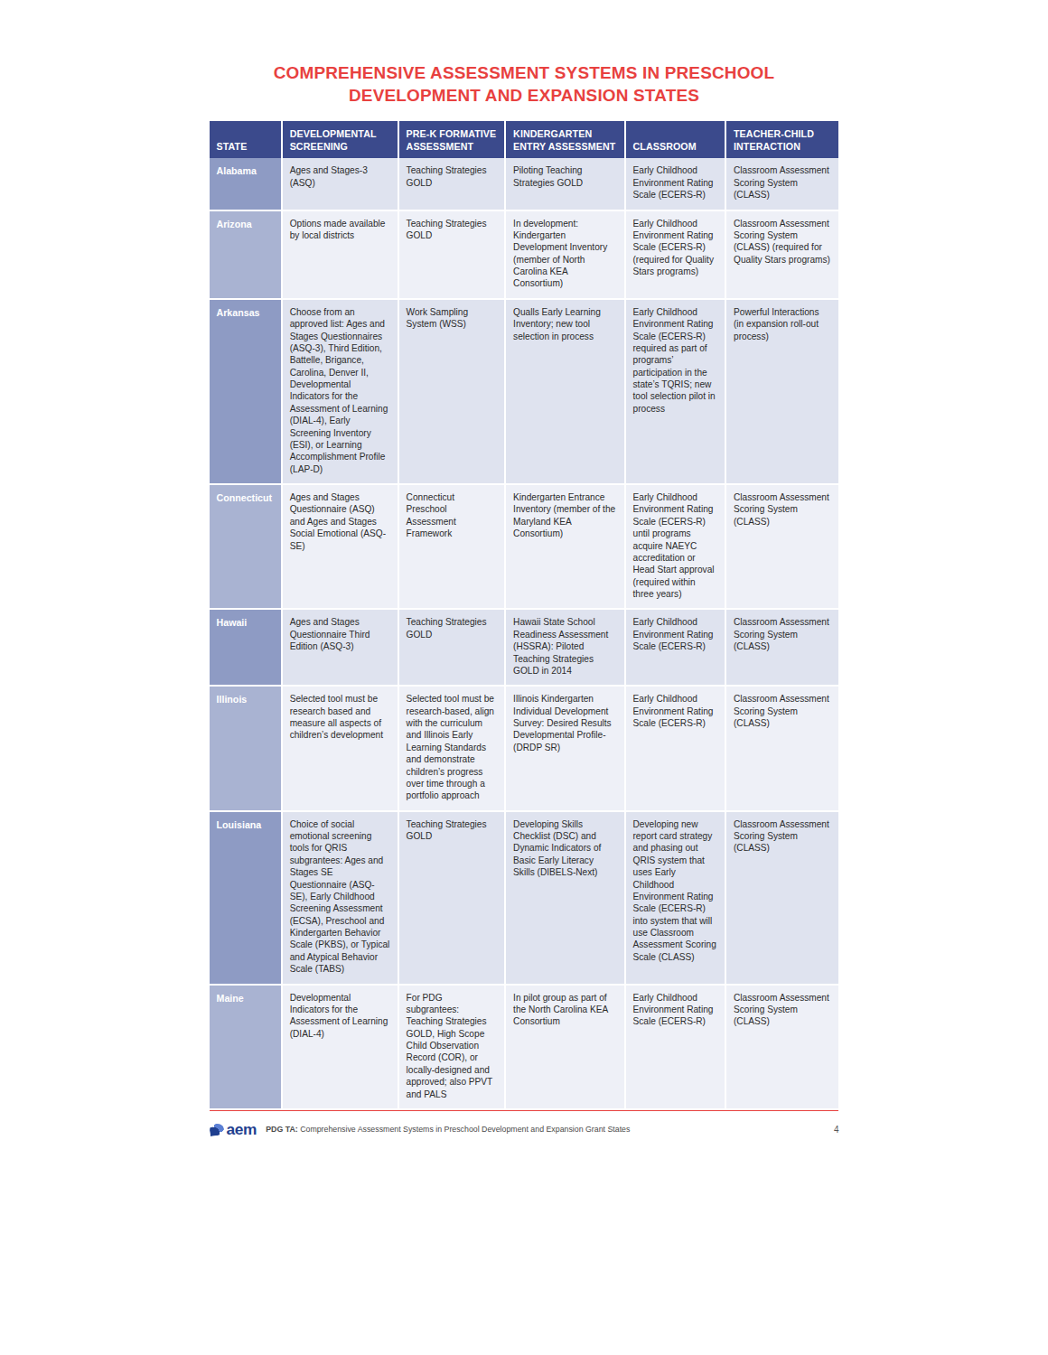Comprehensive Assessment Systems in Preschool Development and Expansion States
| State | Developmental Screening | Pre-K Formative Assessment | Kindergarten Entry Assessment | Classroom | Teacher-Child Interaction |
| --- | --- | --- | --- | --- | --- |
| Alabama | Ages and Stages-3 (ASQ) | Teaching Strategies GOLD | Piloting Teaching Strategies GOLD | Early Childhood Environment Rating Scale (ECERS-R) | Classroom Assessment Scoring System (CLASS) |
| Arizona | Options made available by local districts | Teaching Strategies GOLD | In development: Kindergarten Development Inventory (member of North Carolina KEA Consortium) | Early Childhood Environment Rating Scale (ECERS-R) (required for Quality Stars programs) | Classroom Assessment Scoring System (CLASS) (required for Quality Stars programs) |
| Arkansas | Choose from an approved list: Ages and Stages Questionnaires (ASQ-3), Third Edition, Battelle, Brigance, Carolina, Denver II, Developmental Indicators for the Assessment of Learning (DIAL-4), Early Screening Inventory (ESI), or Learning Accomplishment Profile (LAP-D) | Work Sampling System (WSS) | Qualls Early Learning Inventory; new tool selection in process | Early Childhood Environment Rating Scale (ECERS-R) required as part of programs’ participation in the state’s TQRIS; new tool selection pilot in process | Powerful Interactions (in expansion roll-out process) |
| Connecticut | Ages and Stages Questionnaire (ASQ) and Ages and Stages Social Emotional (ASQ-SE) | Connecticut Preschool Assessment Framework | Kindergarten Entrance Inventory (member of the Maryland KEA Consortium) | Early Childhood Environment Rating Scale (ECERS-R) until programs acquire NAEYC accreditation or Head Start approval (required within three years) | Classroom Assessment Scoring System (CLASS) |
| Hawaii | Ages and Stages Questionnaire Third Edition (ASQ-3) | Teaching Strategies GOLD | Hawaii State School Readiness Assessment (HSSRA): Piloted Teaching Strategies GOLD in 2014 | Early Childhood Environment Rating Scale (ECERS-R) | Classroom Assessment Scoring System (CLASS) |
| Illinois | Selected tool must be research based and measure all aspects of children’s development | Selected tool must be research-based, align with the curriculum and Illinois Early Learning Standards and demonstrate children’s progress over time through a portfolio approach | Illinois Kindergarten Individual Development Survey: Desired Results Developmental Profile-(DRDP SR) | Early Childhood Environment Rating Scale (ECERS-R) | Classroom Assessment Scoring System (CLASS) |
| Louisiana | Choice of social emotional screening tools for QRIS subgrantees: Ages and Stages SE Questionnaire (ASQ-SE), Early Childhood Screening Assessment (ECSA), Preschool and Kindergarten Behavior Scale (PKBS), or Typical and Atypical Behavior Scale (TABS) | Teaching Strategies GOLD | Developing Skills Checklist (DSC) and Dynamic Indicators of Basic Early Literacy Skills (DIBELS-Next) | Developing new report card strategy and phasing out QRIS system that uses Early Childhood Environment Rating Scale (ECERS-R) into system that will use Classroom Assessment Scoring Scale (CLASS) | Classroom Assessment Scoring System (CLASS) |
| Maine | Developmental Indicators for the Assessment of Learning (DIAL-4) | For PDG subgrantees: Teaching Strategies GOLD, High Scope Child Observation Record (COR), or locally-designed and approved; also PPVT and PALS | In pilot group as part of the North Carolina KEA Consortium | Early Childhood Environment Rating Scale (ECERS-R) | Classroom Assessment Scoring System (CLASS) |
aem PDG TA: Comprehensive Assessment Systems in Preschool Development and Expansion Grant States 4